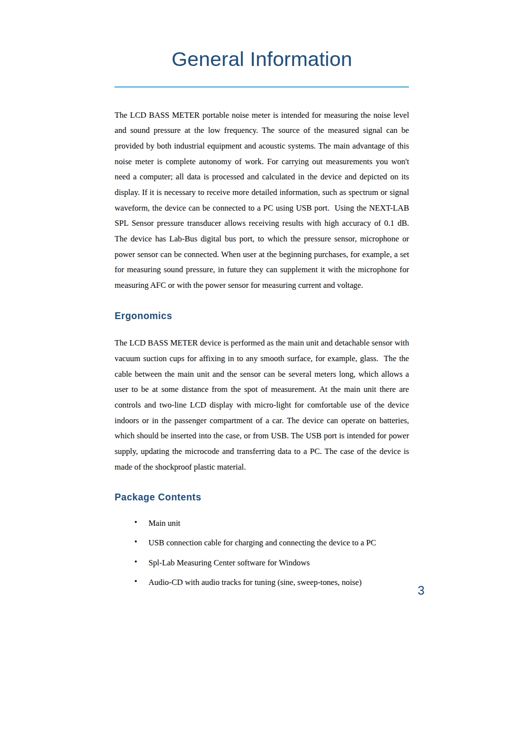General Information
The LCD BASS METER portable noise meter is intended for measuring the noise level and sound pressure at the low frequency. The source of the measured signal can be provided by both industrial equipment and acoustic systems. The main advantage of this noise meter is complete autonomy of work. For carrying out measurements you won't need a computer; all data is processed and calculated in the device and depicted on its display. If it is necessary to receive more detailed information, such as spectrum or signal waveform, the device can be connected to a PC using USB port. Using the NEXT-LAB SPL Sensor pressure transducer allows receiving results with high accuracy of 0.1 dB. The device has Lab-Bus digital bus port, to which the pressure sensor, microphone or power sensor can be connected. When user at the beginning purchases, for example, a set for measuring sound pressure, in future they can supplement it with the microphone for measuring AFC or with the power sensor for measuring current and voltage.
Ergonomics
The LCD BASS METER device is performed as the main unit and detachable sensor with vacuum suction cups for affixing in to any smooth surface, for example, glass. The the cable between the main unit and the sensor can be several meters long, which allows a user to be at some distance from the spot of measurement. At the main unit there are controls and two-line LCD display with micro-light for comfortable use of the device indoors or in the passenger compartment of a car. The device can operate on batteries, which should be inserted into the case, or from USB. The USB port is intended for power supply, updating the microcode and transferring data to a PC. The case of the device is made of the shockproof plastic material.
Package Contents
Main unit
USB connection cable for charging and connecting the device to a PC
Spl-Lab Measuring Center software for Windows
Audio-CD with audio tracks for tuning (sine, sweep-tones, noise)
3